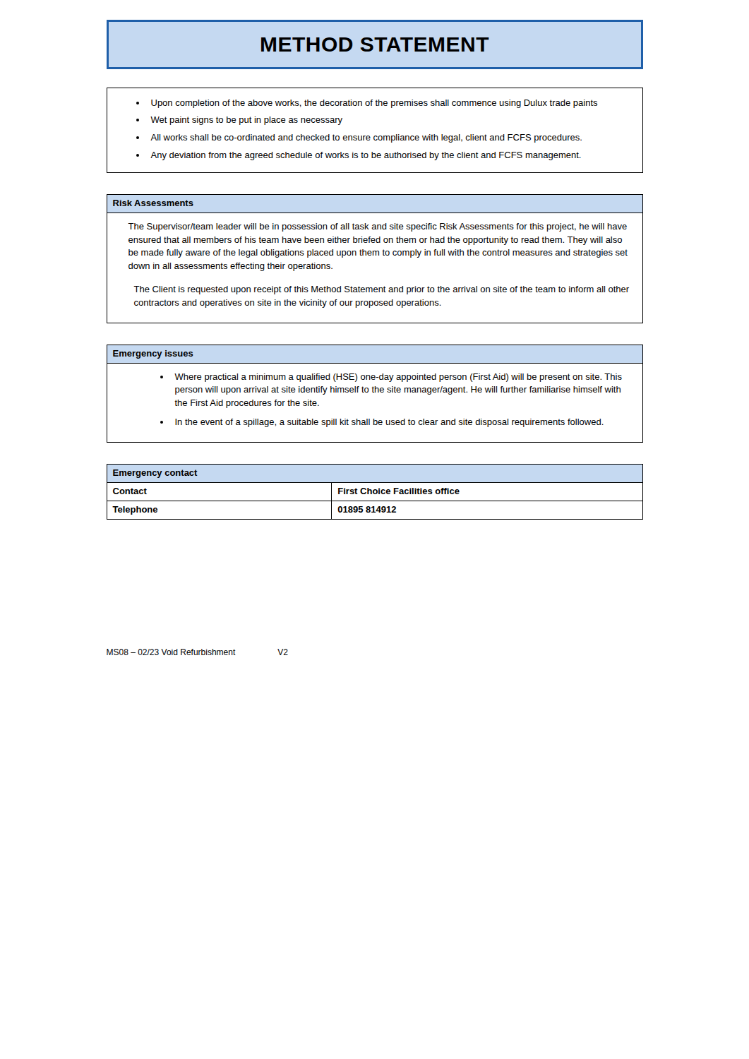METHOD STATEMENT
Upon completion of the above works, the decoration of the premises shall commence using Dulux trade paints
Wet paint signs to be put in place as necessary
All works shall be co-ordinated and checked to ensure compliance with legal, client and FCFS procedures.
Any deviation from the agreed schedule of works is to be authorised by the client and FCFS management.
Risk Assessments
The Supervisor/team leader will be in possession of all task and site specific Risk Assessments for this project, he will have ensured that all members of his team have been either briefed on them or had the opportunity to read them. They will also be made fully aware of the legal obligations placed upon them to comply in full with the control measures and strategies set down in all assessments effecting their operations.
The Client is requested upon receipt of this Method Statement and prior to the arrival on site of the team to inform all other contractors and operatives on site in the vicinity of our proposed operations.
Emergency issues
Where practical a minimum a qualified (HSE) one-day appointed person (First Aid) will be present on site. This person will upon arrival at site identify himself to the site manager/agent. He will further familiarise himself with the First Aid procedures for the site.
In the event of a spillage, a suitable spill kit shall be used to clear and site disposal requirements followed.
| Emergency contact |
| --- |
| Contact | First Choice Facilities office |
| Telephone | 01895 814912 |
MS08 – 02/23 Void Refurbishment V2